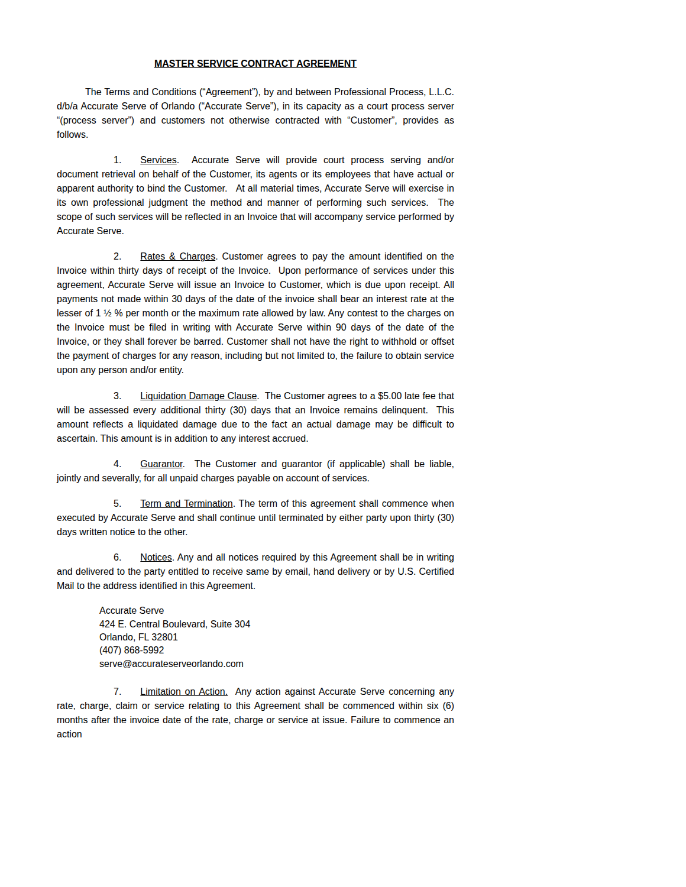MASTER SERVICE CONTRACT AGREEMENT
The Terms and Conditions (“Agreement”), by and between Professional Process, L.L.C. d/b/a Accurate Serve of Orlando (“Accurate Serve”), in its capacity as a court process server “(process server”) and customers not otherwise contracted with “Customer”, provides as follows.
1.  Services. Accurate Serve will provide court process serving and/or document retrieval on behalf of the Customer, its agents or its employees that have actual or apparent authority to bind the Customer. At all material times, Accurate Serve will exercise in its own professional judgment the method and manner of performing such services. The scope of such services will be reflected in an Invoice that will accompany service performed by Accurate Serve.
2.  Rates & Charges. Customer agrees to pay the amount identified on the Invoice within thirty days of receipt of the Invoice. Upon performance of services under this agreement, Accurate Serve will issue an Invoice to Customer, which is due upon receipt. All payments not made within 30 days of the date of the invoice shall bear an interest rate at the lesser of 1 ½ % per month or the maximum rate allowed by law. Any contest to the charges on the Invoice must be filed in writing with Accurate Serve within 90 days of the date of the Invoice, or they shall forever be barred. Customer shall not have the right to withhold or offset the payment of charges for any reason, including but not limited to, the failure to obtain service upon any person and/or entity.
3.  Liquidation Damage Clause. The Customer agrees to a $5.00 late fee that will be assessed every additional thirty (30) days that an Invoice remains delinquent. This amount reflects a liquidated damage due to the fact an actual damage may be difficult to ascertain. This amount is in addition to any interest accrued.
4.  Guarantor. The Customer and guarantor (if applicable) shall be liable, jointly and severally, for all unpaid charges payable on account of services.
5.  Term and Termination. The term of this agreement shall commence when executed by Accurate Serve and shall continue until terminated by either party upon thirty (30) days written notice to the other.
6.  Notices. Any and all notices required by this Agreement shall be in writing and delivered to the party entitled to receive same by email, hand delivery or by U.S. Certified Mail to the address identified in this Agreement.
Accurate Serve
424 E. Central Boulevard, Suite 304
Orlando, FL 32801
(407) 868-5992
serve@accurateserveorlando.com
7.  Limitation on Action. Any action against Accurate Serve concerning any rate, charge, claim or service relating to this Agreement shall be commenced within six (6) months after the invoice date of the rate, charge or service at issue. Failure to commence an action